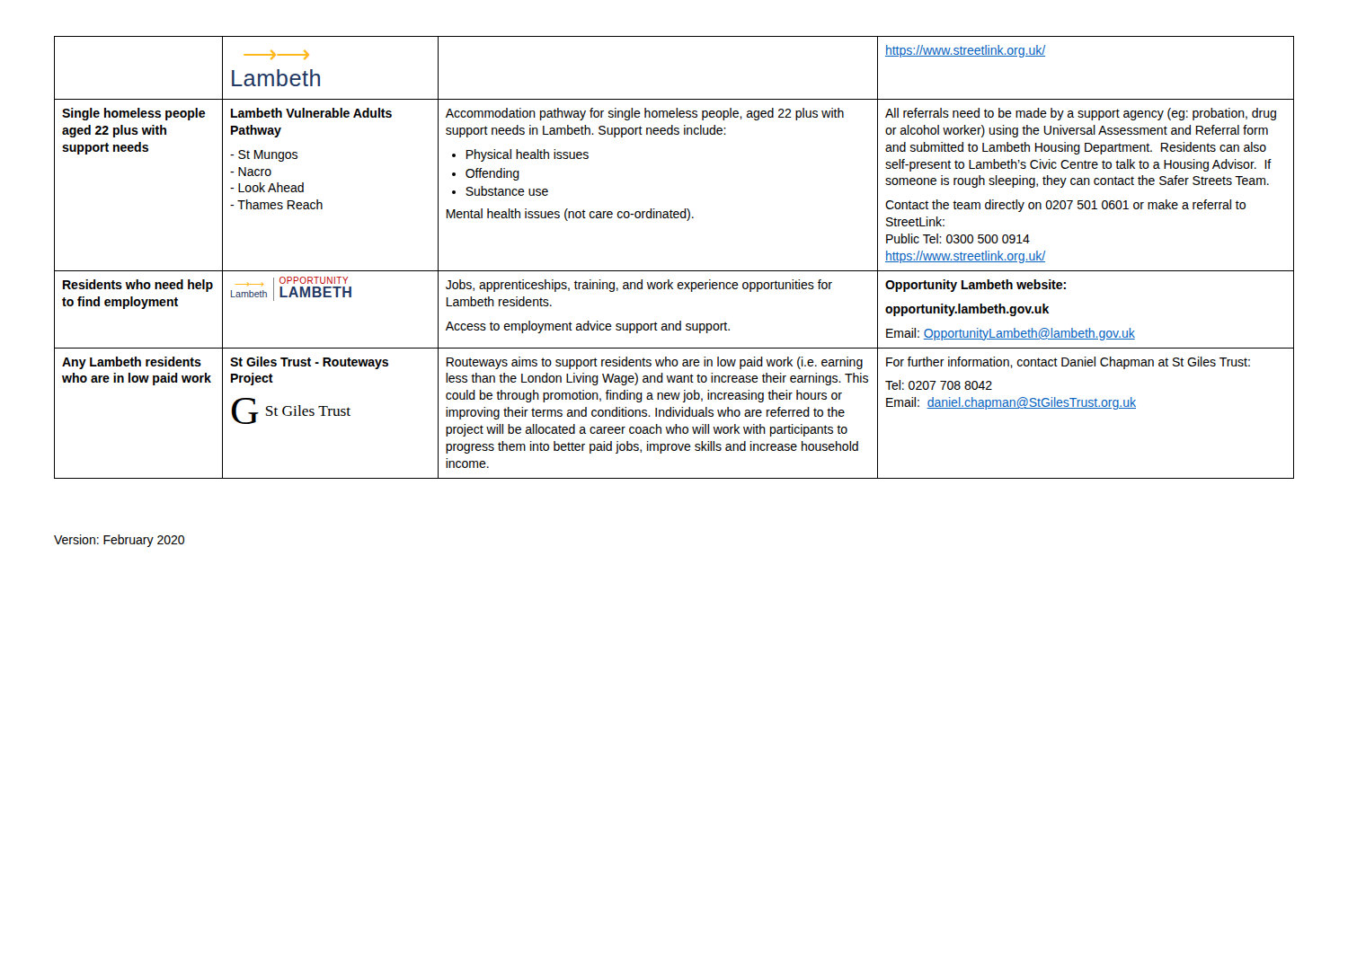| | ⟶⟶ Lambeth | | https://www.streetlink.org.uk/ |
| Single homeless people aged 22 plus with support needs | Lambeth Vulnerable Adults Pathway - St Mungos - Nacro - Look Ahead - Thames Reach | Accommodation pathway for single homeless people, aged 22 plus with support needs in Lambeth. Support needs include: Physical health issues Offending Substance use Mental health issues (not care co-ordinated). | All referrals need to be made by a support agency (eg: probation, drug or alcohol worker) using the Universal Assessment and Referral form and submitted to Lambeth Housing Department. Residents can also self-present to Lambeth’s Civic Centre to talk to a Housing Advisor. If someone is rough sleeping, they can contact the Safer Streets Team. Contact the team directly on 0207 501 0601 or make a referral to StreetLink: Public Tel: 0300 500 0914 https://www.streetlink.org.uk/ |
| Residents who need help to find employment | ⟶⟶ Lambeth OPPORTUNITY LAMBETH | Jobs, apprenticeships, training, and work experience opportunities for Lambeth residents. Access to employment advice support and support. | Opportunity Lambeth website: opportunity.lambeth.gov.uk Email: OpportunityLambeth@lambeth.gov.uk |
| Any Lambeth residents who are in low paid work | St Giles Trust - Routeways Project G St Giles Trust | Routeways aims to support residents who are in low paid work (i.e. earning less than the London Living Wage) and want to increase their earnings. This could be through promotion, finding a new job, increasing their hours or improving their terms and conditions. Individuals who are referred to the project will be allocated a career coach who will work with participants to progress them into better paid jobs, improve skills and increase household income. | For further information, contact Daniel Chapman at St Giles Trust: Tel: 0207 708 8042 Email: daniel.chapman@StGilesTrust.org.uk |
Version: February 2020